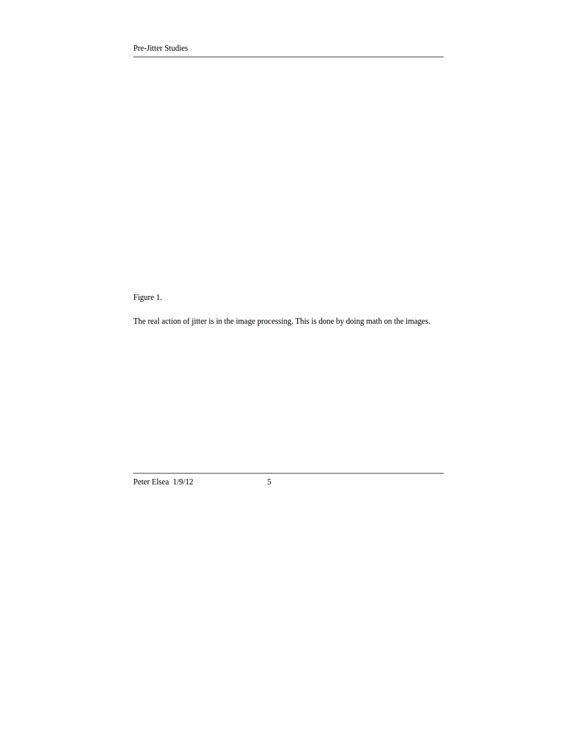Pre-Jitter Studies
Figure 1.
The real action of jitter is in the image processing. This is done by doing math on the images.
Peter Elsea 1/9/12 5